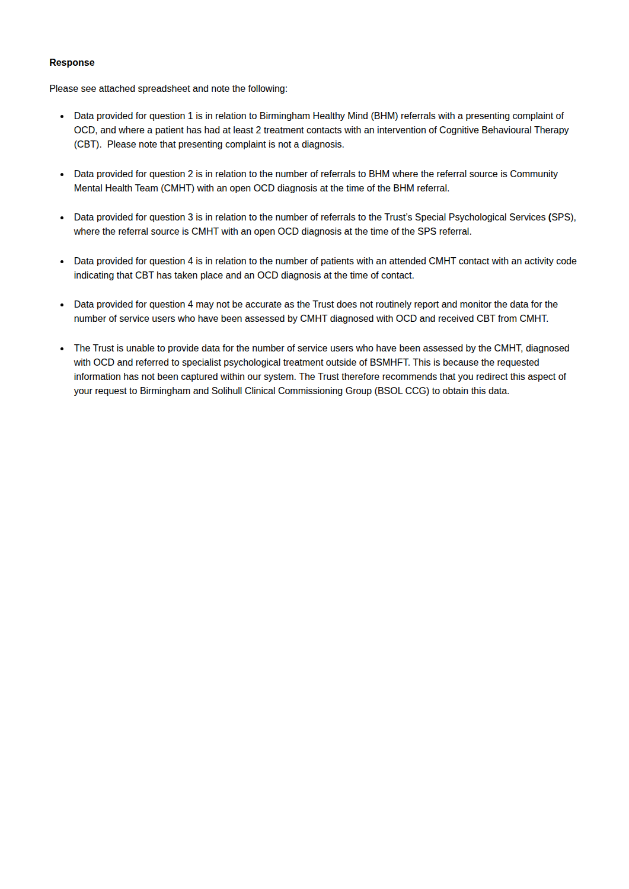Response
Please see attached spreadsheet and note the following:
Data provided for question 1 is in relation to Birmingham Healthy Mind (BHM) referrals with a presenting complaint of OCD, and where a patient has had at least 2 treatment contacts with an intervention of Cognitive Behavioural Therapy (CBT). Please note that presenting complaint is not a diagnosis.
Data provided for question 2 is in relation to the number of referrals to BHM where the referral source is Community Mental Health Team (CMHT) with an open OCD diagnosis at the time of the BHM referral.
Data provided for question 3 is in relation to the number of referrals to the Trust’s Special Psychological Services (SPS), where the referral source is CMHT with an open OCD diagnosis at the time of the SPS referral.
Data provided for question 4 is in relation to the number of patients with an attended CMHT contact with an activity code indicating that CBT has taken place and an OCD diagnosis at the time of contact.
Data provided for question 4 may not be accurate as the Trust does not routinely report and monitor the data for the number of service users who have been assessed by CMHT diagnosed with OCD and received CBT from CMHT.
The Trust is unable to provide data for the number of service users who have been assessed by the CMHT, diagnosed with OCD and referred to specialist psychological treatment outside of BSMHFT. This is because the requested information has not been captured within our system. The Trust therefore recommends that you redirect this aspect of your request to Birmingham and Solihull Clinical Commissioning Group (BSOL CCG) to obtain this data.